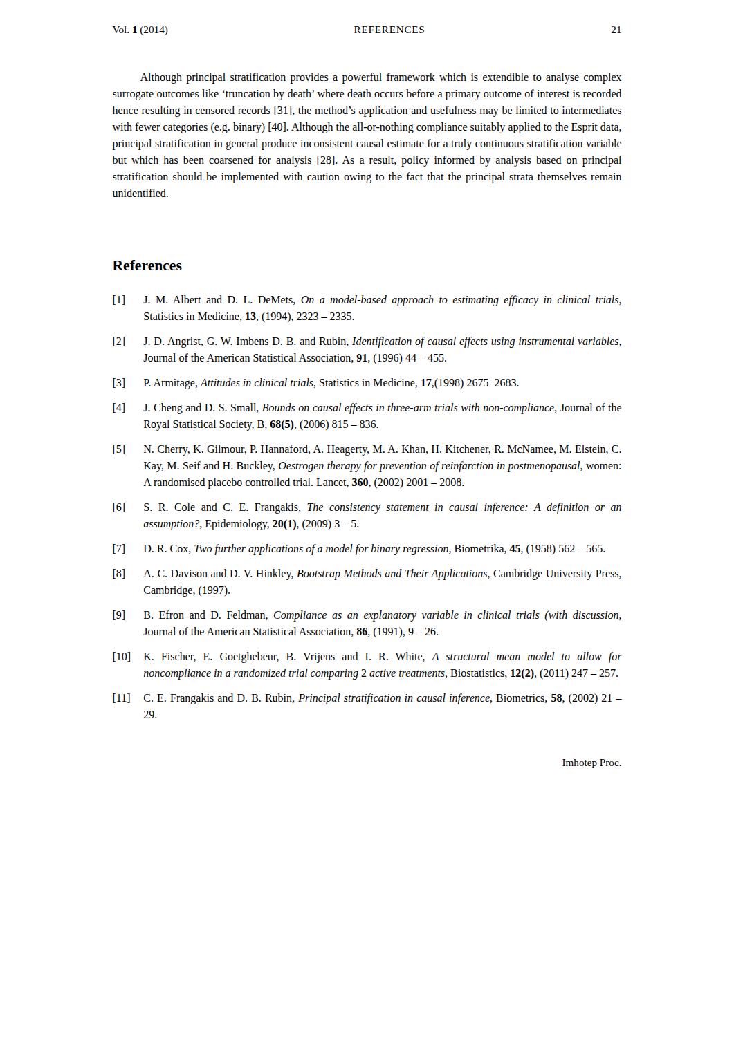Vol. 1 (2014) REFERENCES 21
Although principal stratification provides a powerful framework which is extendible to analyse complex surrogate outcomes like ‘truncation by death’ where death occurs before a primary outcome of interest is recorded hence resulting in censored records [31], the method’s application and usefulness may be limited to intermediates with fewer categories (e.g. binary) [40]. Although the all-or-nothing compliance suitably applied to the Esprit data, principal stratification in general produce inconsistent causal estimate for a truly continuous stratification variable but which has been coarsened for analysis [28]. As a result, policy informed by analysis based on principal stratification should be implemented with caution owing to the fact that the principal strata themselves remain unidentified.
References
J. M. Albert and D. L. DeMets, On a model-based approach to estimating efficacy in clinical trials, Statistics in Medicine, 13, (1994), 2323 – 2335.
J. D. Angrist, G. W. Imbens D. B. and Rubin, Identification of causal effects using instrumental variables, Journal of the American Statistical Association, 91, (1996) 44 – 455.
P. Armitage, Attitudes in clinical trials, Statistics in Medicine, 17,(1998) 2675–2683.
J. Cheng and D. S. Small, Bounds on causal effects in three-arm trials with non-compliance, Journal of the Royal Statistical Society, B, 68(5), (2006) 815 – 836.
N. Cherry, K. Gilmour, P. Hannaford, A. Heagerty, M. A. Khan, H. Kitchener, R. McNamee, M. Elstein, C. Kay, M. Seif and H. Buckley, Oestrogen therapy for prevention of reinfarction in postmenopausal, women: A randomised placebo controlled trial. Lancet, 360, (2002) 2001 – 2008.
S. R. Cole and C. E. Frangakis, The consistency statement in causal inference: A definition or an assumption?, Epidemiology, 20(1), (2009) 3 – 5.
D. R. Cox, Two further applications of a model for binary regression, Biometrika, 45, (1958) 562 – 565.
A. C. Davison and D. V. Hinkley, Bootstrap Methods and Their Applications, Cambridge University Press, Cambridge, (1997).
B. Efron and D. Feldman, Compliance as an explanatory variable in clinical trials (with discussion, Journal of the American Statistical Association, 86, (1991), 9 – 26.
K. Fischer, E. Goetghebeur, B. Vrijens and I. R. White, A structural mean model to allow for noncompliance in a randomized trial comparing 2 active treatments, Biostatistics, 12(2), (2011) 247 – 257.
C. E. Frangakis and D. B. Rubin, Principal stratification in causal inference, Biometrics, 58, (2002) 21 – 29.
Imhotep Proc.